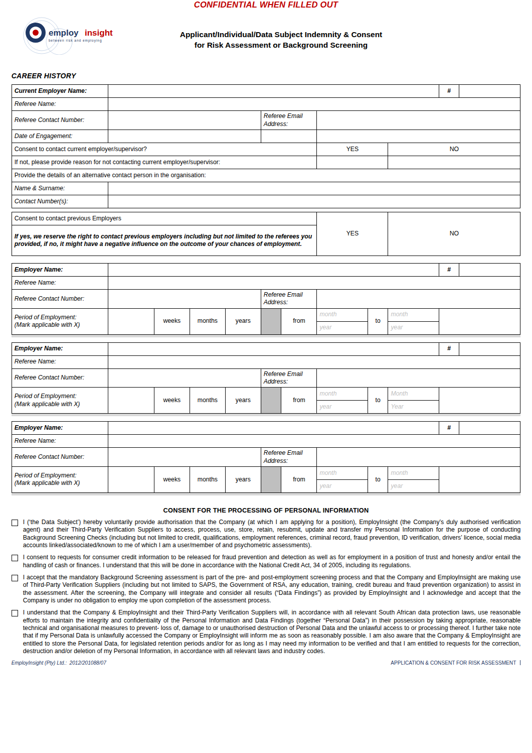CONFIDENTIAL WHEN FILLED OUT
employ insight between risk and employing
Applicant/Individual/Data Subject Indemnity & Consent
for Risk Assessment or Background Screening
CAREER HISTORY
| Current Employer Name: | | # | |
| Referee Name: | |
| Referee Contact Number: | | Referee Email Address: | |
| Date of Engagement: | | | |
| Consent to contact current employer/supervisor? | YES | NO |
| If not, please provide reason for not contacting current employer/supervisor: | | |
| Provide the details of an alternative contact person in the organisation: |
| Name & Surname: | |
| Contact Number(s): | |
| Consent to contact previous Employers | YES | NO |
| If yes, we reserve the right to contact previous employers including but not limited to the referees you provided, if no, it might have a negative influence on the outcome of your chances of employment. |
| Employer Name: | | # | |
| Referee Name: | |
| Referee Contact Number: | | Referee Email Address: | |
| Period of Employment: (Mark applicable with X) | | weeks | months | years | | from | month | to | month | |
| year | year |
| Employer Name: | | # | |
| Referee Name: | |
| Referee Contact Number: | | Referee Email Address: | |
| Period of Employment: (Mark applicable with X) | | weeks | months | years | | from | month | to | Month | |
| year | Year |
| Employer Name: | | # | |
| Referee Name: | |
| Referee Contact Number: | | Referee Email Address: | |
| Period of Employment: (Mark applicable with X) | | weeks | months | years | | from | month | to | month | |
| year | year |
CONSENT FOR THE PROCESSING OF PERSONAL INFORMATION
I (‘the Data Subject’) hereby voluntarily provide authorisation that the Company (at which I am applying for a position), EmployInsight (the Company’s duly authorised verification agent) and their Third-Party Verification Suppliers to access, process, use, store, retain, resubmit, update and transfer my Personal Information for the purpose of conducting Background Screening Checks (including but not limited to credit, qualifications, employment references, criminal record, fraud prevention, ID verification, drivers’ licence, social media accounts linked/associated/known to me of which I am a user/member of and psychometric assessments).
I consent to requests for consumer credit information to be released for fraud prevention and detection as well as for employment in a position of trust and honesty and/or entail the handling of cash or finances. I understand that this will be done in accordance with the National Credit Act, 34 of 2005, including its regulations.
I accept that the mandatory Background Screening assessment is part of the pre- and post-employment screening process and that the Company and EmployInsight are making use of Third-Party Verification Suppliers (including but not limited to SAPS, the Government of RSA, any education, training, credit bureau and fraud prevention organization) to assist in the assessment. After the screening, the Company will integrate and consider all results (“Data Findings”) as provided by EmployInsight and I acknowledge and accept that the Company is under no obligation to employ me upon completion of the assessment process.
I understand that the Company & EmployInsight and their Third-Party Verification Suppliers will, in accordance with all relevant South African data protection laws, use reasonable efforts to maintain the integrity and confidentiality of the Personal Information and Data Findings (together “Personal Data”) in their possession by taking appropriate, reasonable technical and organisational measures to prevent- loss of, damage to or unauthorised destruction of Personal Data and the unlawful access to or processing thereof. I further take note that if my Personal Data is unlawfully accessed the Company or EmployInsight will inform me as soon as reasonably possible. I am also aware that the Company & EmployInsight are entitled to store the Personal Data, for legislated retention periods and/or for as long as I may need my information to be verified and that I am entitled to requests for the correction, destruction and/or deletion of my Personal Information, in accordance with all relevant laws and industry codes.
EmployInsight (Pty) Ltd.: 2012/201088/07
APPLICATION & CONSENT FOR RISK ASSESSMENT